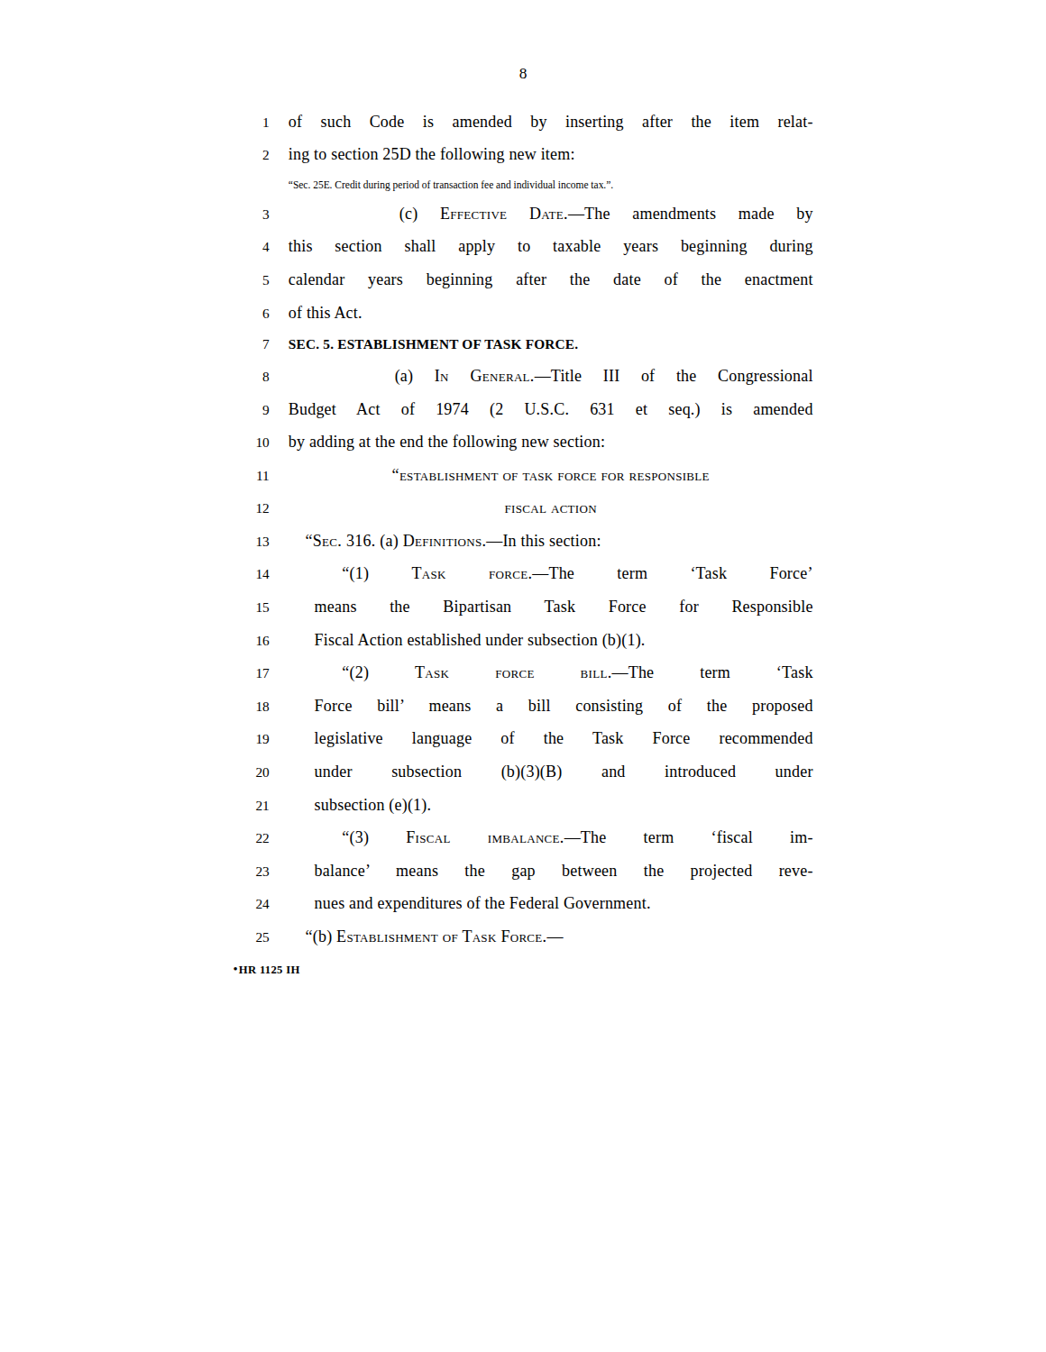8
1
of such Code is amended by inserting after the item relat-
2
ing to section 25D the following new item:
“Sec. 25E. Credit during period of transaction fee and individual income tax.”.
3
(c) Effective Date.—The amendments made by
4
this section shall apply to taxable years beginning during
5
calendar years beginning after the date of the enactment
6
of this Act.
7
SEC. 5. ESTABLISHMENT OF TASK FORCE.
8
(a) In General.—Title III of the Congressional
9
Budget Act of 1974 (2 U.S.C. 631 et seq.) is amended
10
by adding at the end the following new section:
11
“establishment of task force for responsible
12
fiscal action
13
“Sec. 316. (a) Definitions.—In this section:
14
“(1) Task force.—The term ‘Task Force’
15
means the Bipartisan Task Force for Responsible
16
Fiscal Action established under subsection (b)(1).
17
“(2) Task force bill.—The term ‘Task
18
Force bill’ means a bill consisting of the proposed
19
legislative language of the Task Force recommended
20
under subsection (b)(3)(B) and introduced under
21
subsection (e)(1).
22
“(3) Fiscal imbalance.—The term ‘fiscal im-
23
balance’ means the gap between the projected reve-
24
nues and expenditures of the Federal Government.
25
“(b) Establishment of Task Force.—
•HR 1125 IH